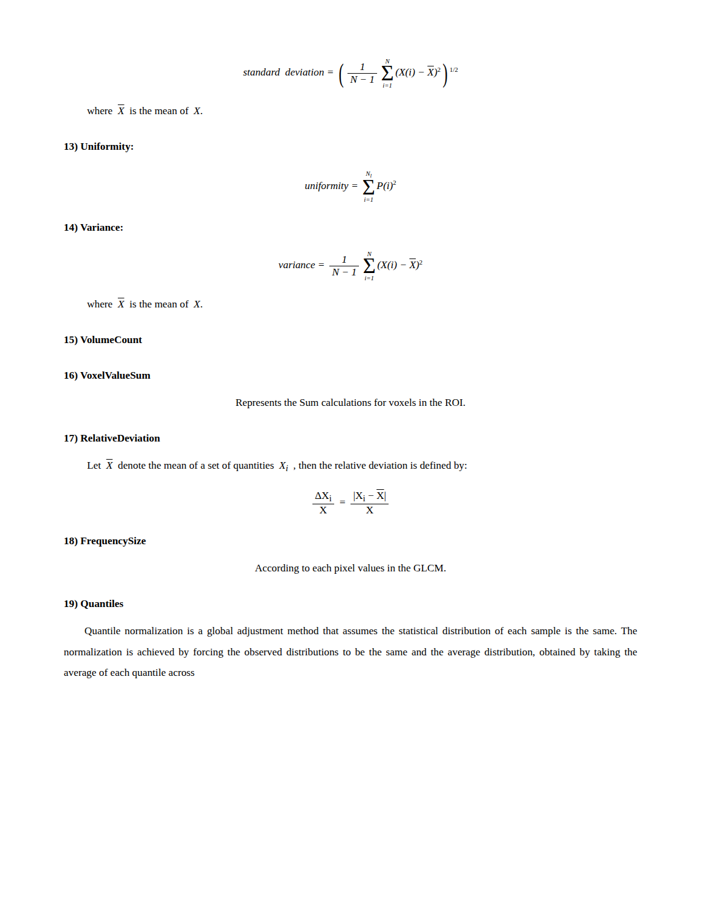standard deviation = (1 N − 1 NΣi=1(X(i) − X)2)1/2
where X is the mean of X.
13) Uniformity:
uniformity = Nl Σi=1 P(i)2
14) Variance:
variance = 1 N − 1 NΣi=1(X(i) − X)2
where X is the mean of X.
15) VolumeCount
16) VoxelValueSum
Represents the Sum calculations for voxels in the ROI.
17) RelativeDeviation
Let X denote the mean of a set of quantities Xi , then the relative deviation is defined by:
ΔXi X = |Xi − X|X
18) FrequencySize
According to each pixel values in the GLCM.
19) Quantiles
Quantile normalization is a global adjustment method that assumes the statistical distribution of each sample is the same. The normalization is achieved by forcing the observed distributions to be the same and the average distribution, obtained by taking the average of each quantile across